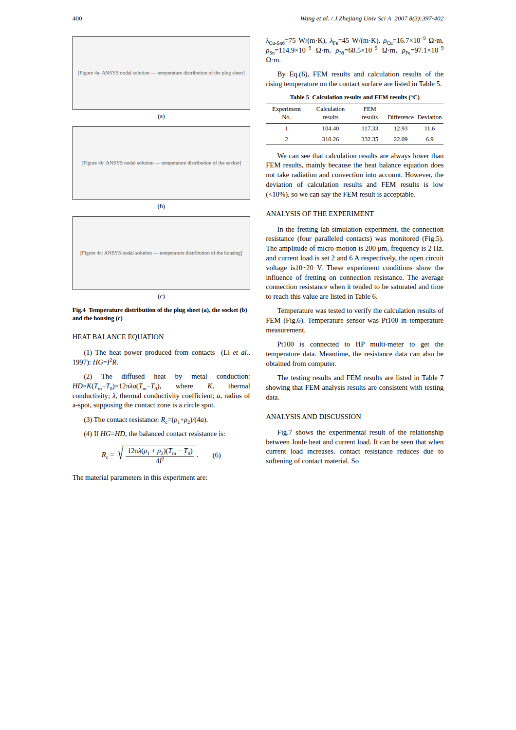400 Wang et al. / J Zhejiang Univ Sci A 2007 8(3):397-402
[Figure 4a: ANSYS nodal solution — temperature distribution of the plug sheet]
(a)
[Figure 4b: ANSYS nodal solution — temperature distribution of the socket]
(b)
[Figure 4c: ANSYS nodal solution — temperature distribution of the housing]
(c)
Fig.4 Temperature distribution of the plug sheet (a), the socket (b) and the housing (c)
Heat balance equation
(1) The heat power produced from contacts (Li et al., 1997): HG=I2R.
(2) The diffused heat by metal conduction: HD=K(Tm−T0)=12πλa(Tm−T0), where K, thermal conductivity; λ, thermal conductivity coefficient; a, radius of a-spot, supposing the contact zone is a circle spot.
(3) The contact resistance: Rc=(ρ1+ρ2)/(4a).
(4) If HG=HD, the balanced contact resistance is:
Rc = √ 12πλ(ρ1 + ρ2)(Tm − T0) 4I2 . (6)
The material parameters in this experiment are:
λCu-Sn6=75 W/(m·K), λFe=45 W/(m·K), ρCu=16.7×10−9 Ω·m, ρSn=114.9×10−9 Ω·m, ρNi=68.5×10−9 Ω·m, ρFe=97.1×10−9 Ω·m.
By Eq.(6), FEM results and calculation results of the rising temperature on the contact surface are listed in Table 5.
Table 5 Calculation results and FEM results (°C)
| Experiment No. | Calculation results | FEM results | Difference | Deviation |
| --- | --- | --- | --- | --- |
| 1 | 104.40 | 117.33 | 12.93 | 11.6 |
| 2 | 310.26 | 332.35 | 22.09 | 6.9 |
We can see that calculation results are always lower than FEM results, mainly because the heat balance equation does not take radiation and convection into account. However, the deviation of calculation results and FEM results is low (<10%), so we can say the FEM result is acceptable.
Analysis of the experiment
In the fretting lab simulation experiment, the connection resistance (four paralleled contacts) was monitored (Fig.5). The amplitude of micro-motion is 200 μm, frequency is 2 Hz, and current load is set 2 and 6 A respectively, the open circuit voltage is10~20 V. These experiment conditions show the influence of fretting on connection resistance. The average connection resistance when it tended to be saturated and time to reach this value are listed in Table 6.
Temperature was tested to verify the calculation results of FEM (Fig.6). Temperature sensor was Pt100 in temperature measurement.
Pt100 is connected to HP multi-meter to get the temperature data. Meantime, the resistance data can also be obtained from computer.
The testing results and FEM results are listed in Table 7 showing that FEM analysis results are consistent with testing data.
Analysis and discussion
Fig.7 shows the experimental result of the relationship between Joule heat and current load. It can be seen that when current load increases, contact resistance reduces due to softening of contact material. So